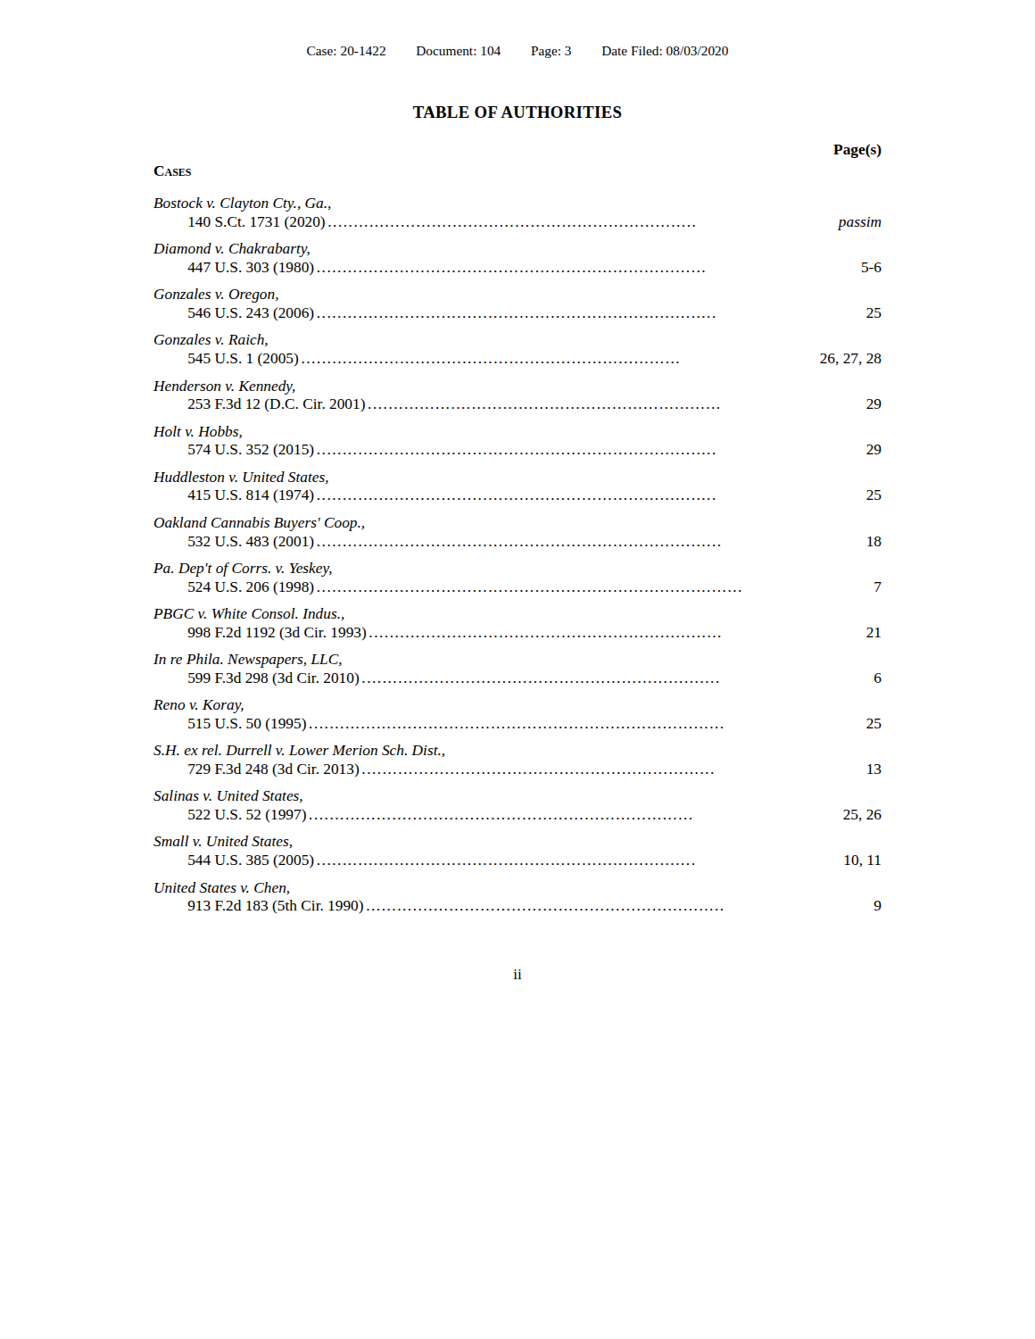Case: 20-1422 Document: 104 Page: 3 Date Filed: 08/03/2020
TABLE OF AUTHORITIES
Page(s)
Cases
Bostock v. Clayton Cty., Ga.,
140 S.Ct. 1731 (2020) ....................................................................... passim
Diamond v. Chakrabarty,
447 U.S. 303 (1980) ........................................................................... 5-6
Gonzales v. Oregon,
546 U.S. 243 (2006) ............................................................................. 25
Gonzales v. Raich,
545 U.S. 1 (2005) ......................................................................... 26, 27, 28
Henderson v. Kennedy,
253 F.3d 12 (D.C. Cir. 2001) .................................................................... 29
Holt v. Hobbs,
574 U.S. 352 (2015) ............................................................................. 29
Huddleston v. United States,
415 U.S. 814 (1974) ............................................................................. 25
Oakland Cannabis Buyers' Coop.,
532 U.S. 483 (2001) .............................................................................. 18
Pa. Dep't of Corrs. v. Yeskey,
524 U.S. 206 (1998) .................................................................................. 7
PBGC v. White Consol. Indus.,
998 F.2d 1192 (3d Cir. 1993) .................................................................... 21
In re Phila. Newspapers, LLC,
599 F.3d 298 (3d Cir. 2010) ..................................................................... 6
Reno v. Koray,
515 U.S. 50 (1995) ................................................................................ 25
S.H. ex rel. Durrell v. Lower Merion Sch. Dist.,
729 F.3d 248 (3d Cir. 2013) .................................................................... 13
Salinas v. United States,
522 U.S. 52 (1997) .......................................................................... 25, 26
Small v. United States,
544 U.S. 385 (2005) ......................................................................... 10, 11
United States v. Chen,
913 F.2d 183 (5th Cir. 1990) ..................................................................... 9
ii